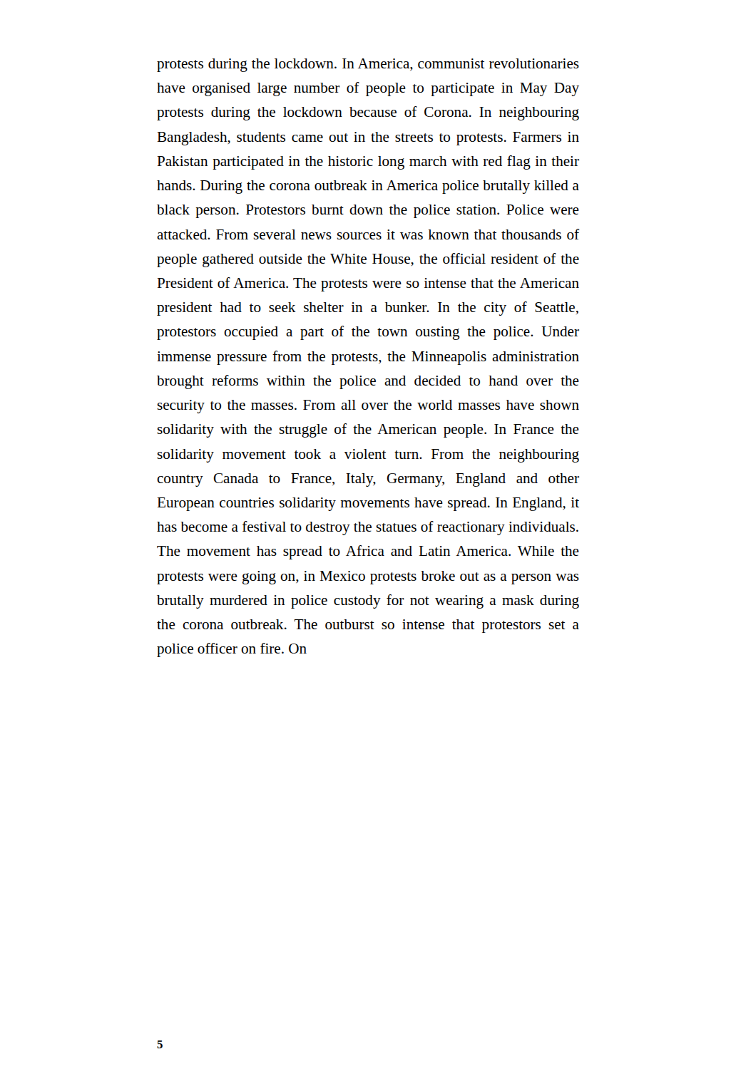protests during the lockdown. In America, communist revolutionaries have organised large number of people to participate in May Day protests during the lockdown because of Corona. In neighbouring Bangladesh, students came out in the streets to protests. Farmers in Pakistan participated in the historic long march with red flag in their hands. During the corona outbreak in America police brutally killed a black person. Protestors burnt down the police station. Police were attacked. From several news sources it was known that thousands of people gathered outside the White House, the official resident of the President of America. The protests were so intense that the American president had to seek shelter in a bunker. In the city of Seattle, protestors occupied a part of the town ousting the police. Under immense pressure from the protests, the Minneapolis administration brought reforms within the police and decided to hand over the security to the masses. From all over the world masses have shown solidarity with the struggle of the American people. In France the solidarity movement took a violent turn. From the neighbouring country Canada to France, Italy, Germany, England and other European countries solidarity movements have spread. In England, it has become a festival to destroy the statues of reactionary individuals. The movement has spread to Africa and Latin America. While the protests were going on, in Mexico protests broke out as a person was brutally murdered in police custody for not wearing a mask during the corona outbreak. The outburst so intense that protestors set a police officer on fire. On
5